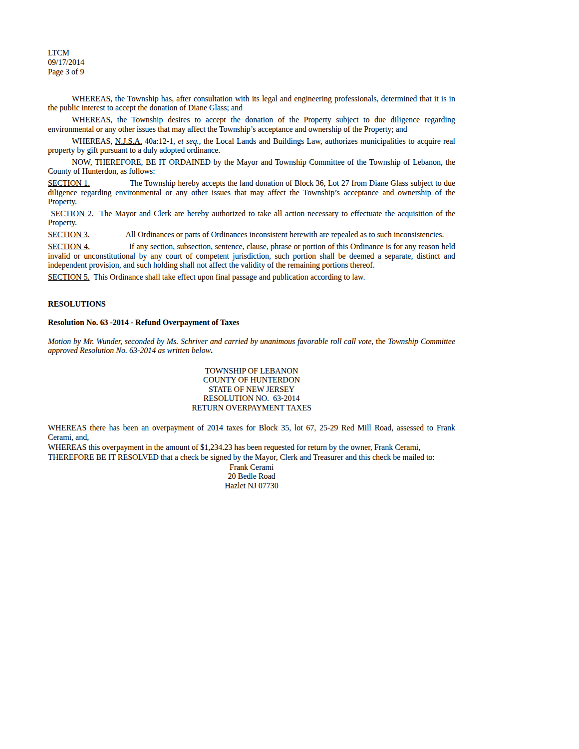LTCM
09/17/2014
Page 3 of 9
WHEREAS, the Township has, after consultation with its legal and engineering professionals, determined that it is in the public interest to accept the donation of Diane Glass; and
WHEREAS, the Township desires to accept the donation of the Property subject to due diligence regarding environmental or any other issues that may affect the Township’s acceptance and ownership of the Property; and
WHEREAS, N.J.S.A. 40a:12-1, et seq., the Local Lands and Buildings Law, authorizes municipalities to acquire real property by gift pursuant to a duly adopted ordinance.
NOW, THEREFORE, BE IT ORDAINED by the Mayor and Township Committee of the Township of Lebanon, the County of Hunterdon, as follows:
SECTION 1. The Township hereby accepts the land donation of Block 36, Lot 27 from Diane Glass subject to due diligence regarding environmental or any other issues that may affect the Township’s acceptance and ownership of the Property.
SECTION 2. The Mayor and Clerk are hereby authorized to take all action necessary to effectuate the acquisition of the Property.
SECTION 3. All Ordinances or parts of Ordinances inconsistent herewith are repealed as to such inconsistencies.
SECTION 4. If any section, subsection, sentence, clause, phrase or portion of this Ordinance is for any reason held invalid or unconstitutional by any court of competent jurisdiction, such portion shall be deemed a separate, distinct and independent provision, and such holding shall not affect the validity of the remaining portions thereof.
SECTION 5. This Ordinance shall take effect upon final passage and publication according to law.
RESOLUTIONS
Resolution No. 63 -2014 - Refund Overpayment of Taxes
Motion by Mr. Wunder, seconded by Ms. Schriver and carried by unanimous favorable roll call vote, the Township Committee approved Resolution No. 63-2014 as written below.
TOWNSHIP OF LEBANON
COUNTY OF HUNTERDON
STATE OF NEW JERSEY
RESOLUTION NO. 63-2014
RETURN OVERPAYMENT TAXES
WHEREAS there has been an overpayment of 2014 taxes for Block 35, lot 67, 25-29 Red Mill Road, assessed to Frank Cerami, and,
WHEREAS this overpayment in the amount of $1,234.23 has been requested for return by the owner, Frank Cerami,
THEREFORE BE IT RESOLVED that a check be signed by the Mayor, Clerk and Treasurer and this check be mailed to:
Frank Cerami
20 Bedle Road
Hazlet NJ 07730